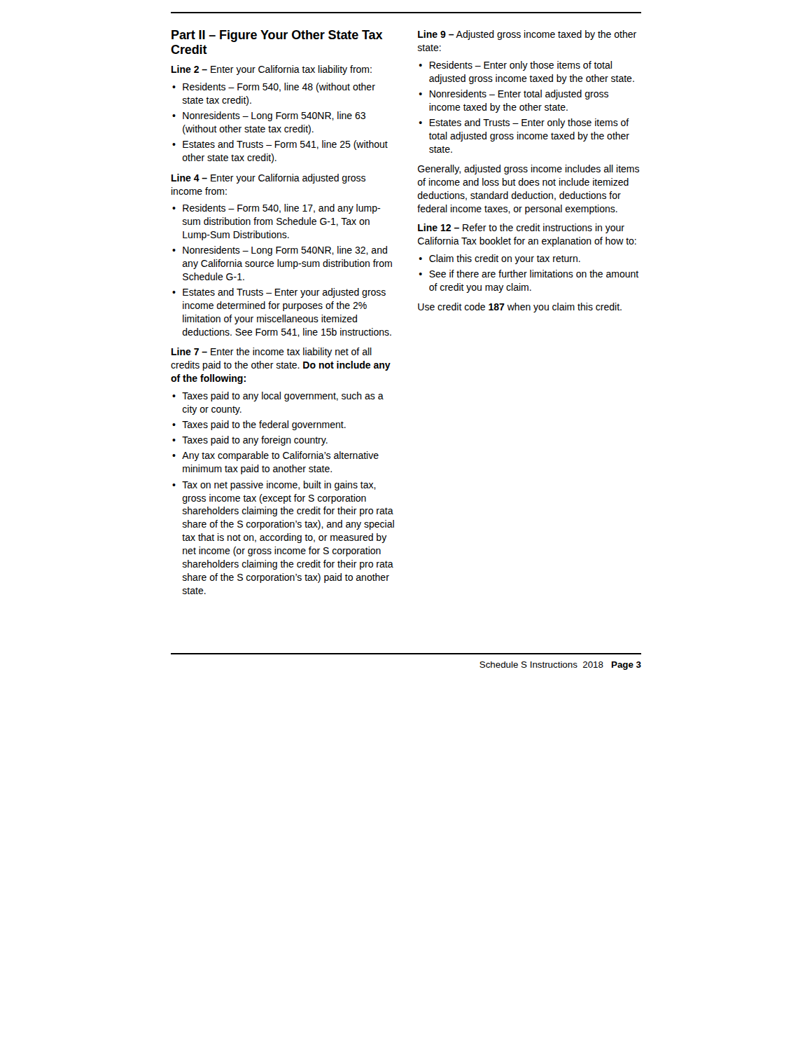Part II – Figure Your Other State Tax Credit
Line 2 – Enter your California tax liability from:
Residents – Form 540, line 48 (without other state tax credit).
Nonresidents – Long Form 540NR, line 63 (without other state tax credit).
Estates and Trusts – Form 541, line 25 (without other state tax credit).
Line 4 – Enter your California adjusted gross income from:
Residents – Form 540, line 17, and any lump-sum distribution from Schedule G-1, Tax on Lump-Sum Distributions.
Nonresidents – Long Form 540NR, line 32, and any California source lump-sum distribution from Schedule G-1.
Estates and Trusts – Enter your adjusted gross income determined for purposes of the 2% limitation of your miscellaneous itemized deductions. See Form 541, line 15b instructions.
Line 7 – Enter the income tax liability net of all credits paid to the other state. Do not include any of the following:
Taxes paid to any local government, such as a city or county.
Taxes paid to the federal government.
Taxes paid to any foreign country.
Any tax comparable to California’s alternative minimum tax paid to another state.
Tax on net passive income, built in gains tax, gross income tax (except for S corporation shareholders claiming the credit for their pro rata share of the S corporation’s tax), and any special tax that is not on, according to, or measured by net income (or gross income for S corporation shareholders claiming the credit for their pro rata share of the S corporation’s tax) paid to another state.
Line 9 – Adjusted gross income taxed by the other state:
Residents – Enter only those items of total adjusted gross income taxed by the other state.
Nonresidents – Enter total adjusted gross income taxed by the other state.
Estates and Trusts – Enter only those items of total adjusted gross income taxed by the other state.
Generally, adjusted gross income includes all items of income and loss but does not include itemized deductions, standard deduction, deductions for federal income taxes, or personal exemptions.
Line 12 – Refer to the credit instructions in your California Tax booklet for an explanation of how to:
Claim this credit on your tax return.
See if there are further limitations on the amount of credit you may claim.
Use credit code 187 when you claim this credit.
Schedule S Instructions 2018 Page 3